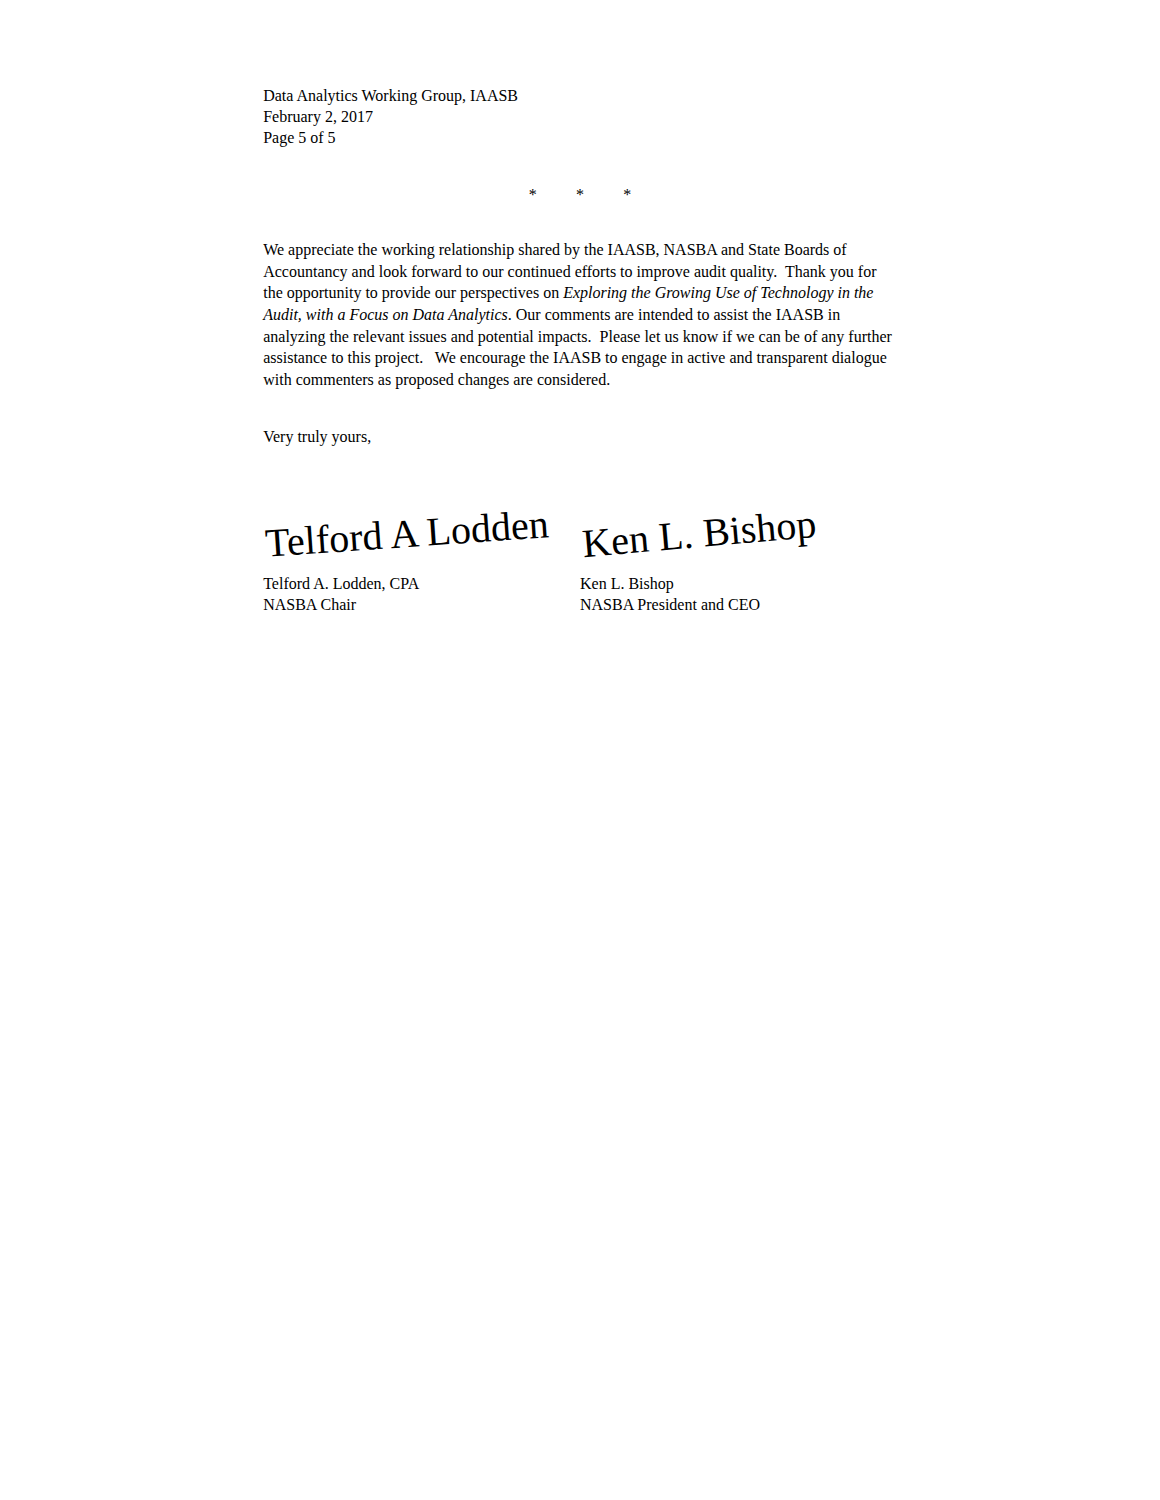Data Analytics Working Group, IAASB
February 2, 2017
Page 5 of 5
* * *
We appreciate the working relationship shared by the IAASB, NASBA and State Boards of Accountancy and look forward to our continued efforts to improve audit quality. Thank you for the opportunity to provide our perspectives on Exploring the Growing Use of Technology in the Audit, with a Focus on Data Analytics. Our comments are intended to assist the IAASB in analyzing the relevant issues and potential impacts. Please let us know if we can be of any further assistance to this project. We encourage the IAASB to engage in active and transparent dialogue with commenters as proposed changes are considered.
Very truly yours,
| Telford A Lodden | Ken L. Bishop |
| Telford A. Lodden, CPA NASBA Chair | Ken L. Bishop NASBA President and CEO |